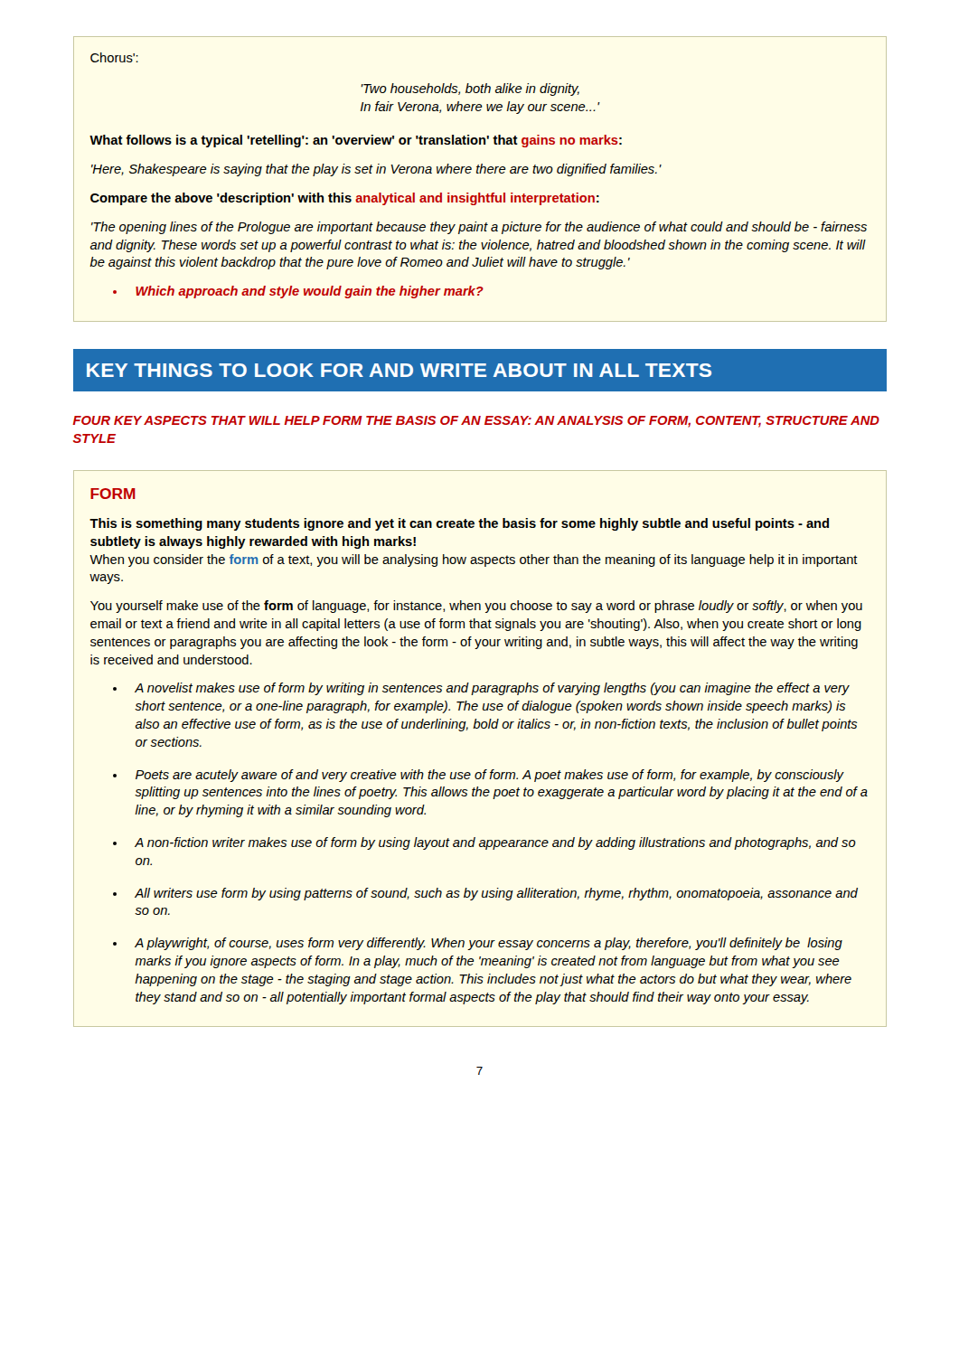Chorus':
'Two households, both alike in dignity,
In fair Verona, where we lay our scene...'
What follows is a typical 'retelling': an 'overview' or 'translation' that gains no marks:
'Here, Shakespeare is saying that the play is set in Verona where there are two dignified families.'
Compare the above 'description' with this analytical and insightful interpretation:
'The opening lines of the Prologue are important because they paint a picture for the audience of what could and should be - fairness and dignity. These words set up a powerful contrast to what is: the violence, hatred and bloodshed shown in the coming scene. It will be against this violent backdrop that the pure love of Romeo and Juliet will have to struggle.'
Which approach and style would gain the higher mark?
KEY THINGS TO LOOK FOR AND WRITE ABOUT IN ALL TEXTS
FOUR KEY ASPECTS THAT WILL HELP FORM THE BASIS OF AN ESSAY: AN ANALYSIS OF FORM, CONTENT, STRUCTURE AND STYLE
FORM
This is something many students ignore and yet it can create the basis for some highly subtle and useful points - and subtlety is always highly rewarded with high marks!
When you consider the form of a text, you will be analysing how aspects other than the meaning of its language help it in important ways.
You yourself make use of the form of language, for instance, when you choose to say a word or phrase loudly or softly, or when you email or text a friend and write in all capital letters (a use of form that signals you are 'shouting'). Also, when you create short or long sentences or paragraphs you are affecting the look - the form - of your writing and, in subtle ways, this will affect the way the writing is received and understood.
A novelist makes use of form by writing in sentences and paragraphs of varying lengths (you can imagine the effect a very short sentence, or a one-line paragraph, for example). The use of dialogue (spoken words shown inside speech marks) is also an effective use of form, as is the use of underlining, bold or italics - or, in non-fiction texts, the inclusion of bullet points or sections.
Poets are acutely aware of and very creative with the use of form. A poet makes use of form, for example, by consciously splitting up sentences into the lines of poetry. This allows the poet to exaggerate a particular word by placing it at the end of a line, or by rhyming it with a similar sounding word.
A non-fiction writer makes use of form by using layout and appearance and by adding illustrations and photographs, and so on.
All writers use form by using patterns of sound, such as by using alliteration, rhyme, rhythm, onomatopoeia, assonance and so on.
A playwright, of course, uses form very differently. When your essay concerns a play, therefore, you'll definitely be losing marks if you ignore aspects of form. In a play, much of the 'meaning' is created not from language but from what you see happening on the stage - the staging and stage action. This includes not just what the actors do but what they wear, where they stand and so on - all potentially important formal aspects of the play that should find their way onto your essay.
7